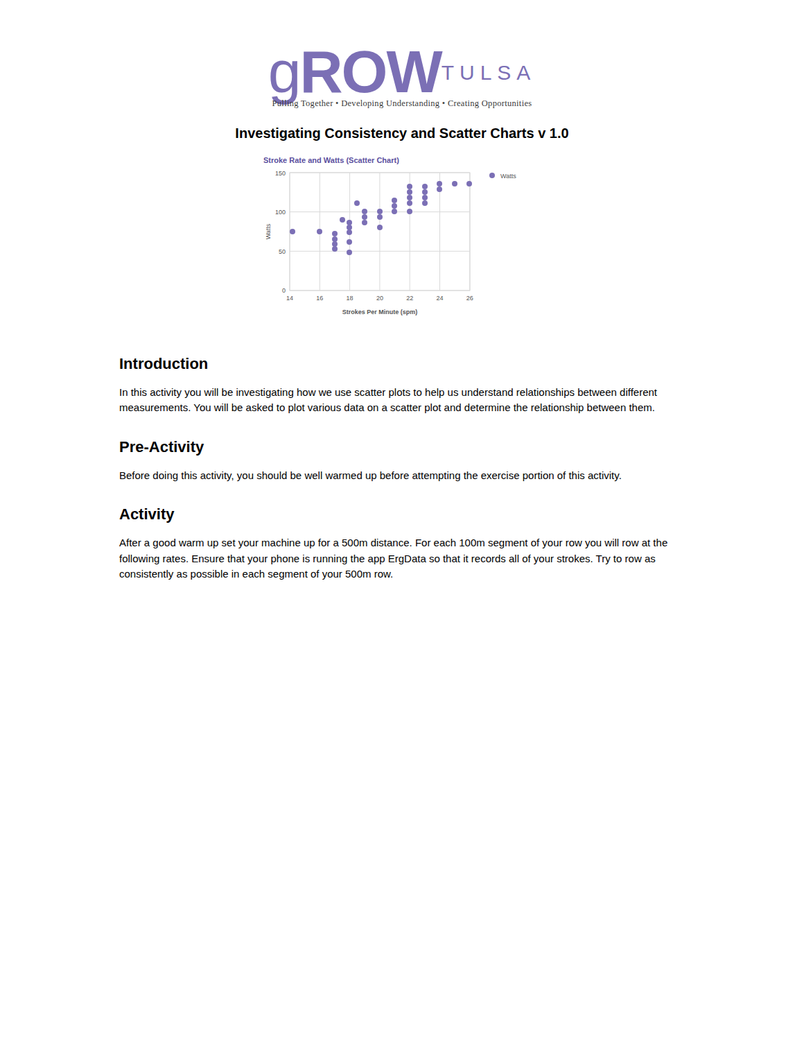g ROWTULSA
Pulling Together • Developing Understanding • Creating Opportunities
Investigating Consistency and Scatter Charts v 1.0
Stroke Rate and Watts (Scatter Chart) Watts 150 100 50 0 14 16 18 20 22 24 26 Strokes Per Minute (spm) Watts
Introduction
In this activity you will be investigating how we use scatter plots to help us understand relationships between different measurements. You will be asked to plot various data on a scatter plot and determine the relationship between them.
Pre-Activity
Before doing this activity, you should be well warmed up before attempting the exercise portion of this activity.
Activity
After a good warm up set your machine up for a 500m distance. For each 100m segment of your row you will row at the following rates. Ensure that your phone is running the app ErgData so that it records all of your strokes. Try to row as consistently as possible in each segment of your 500m row.